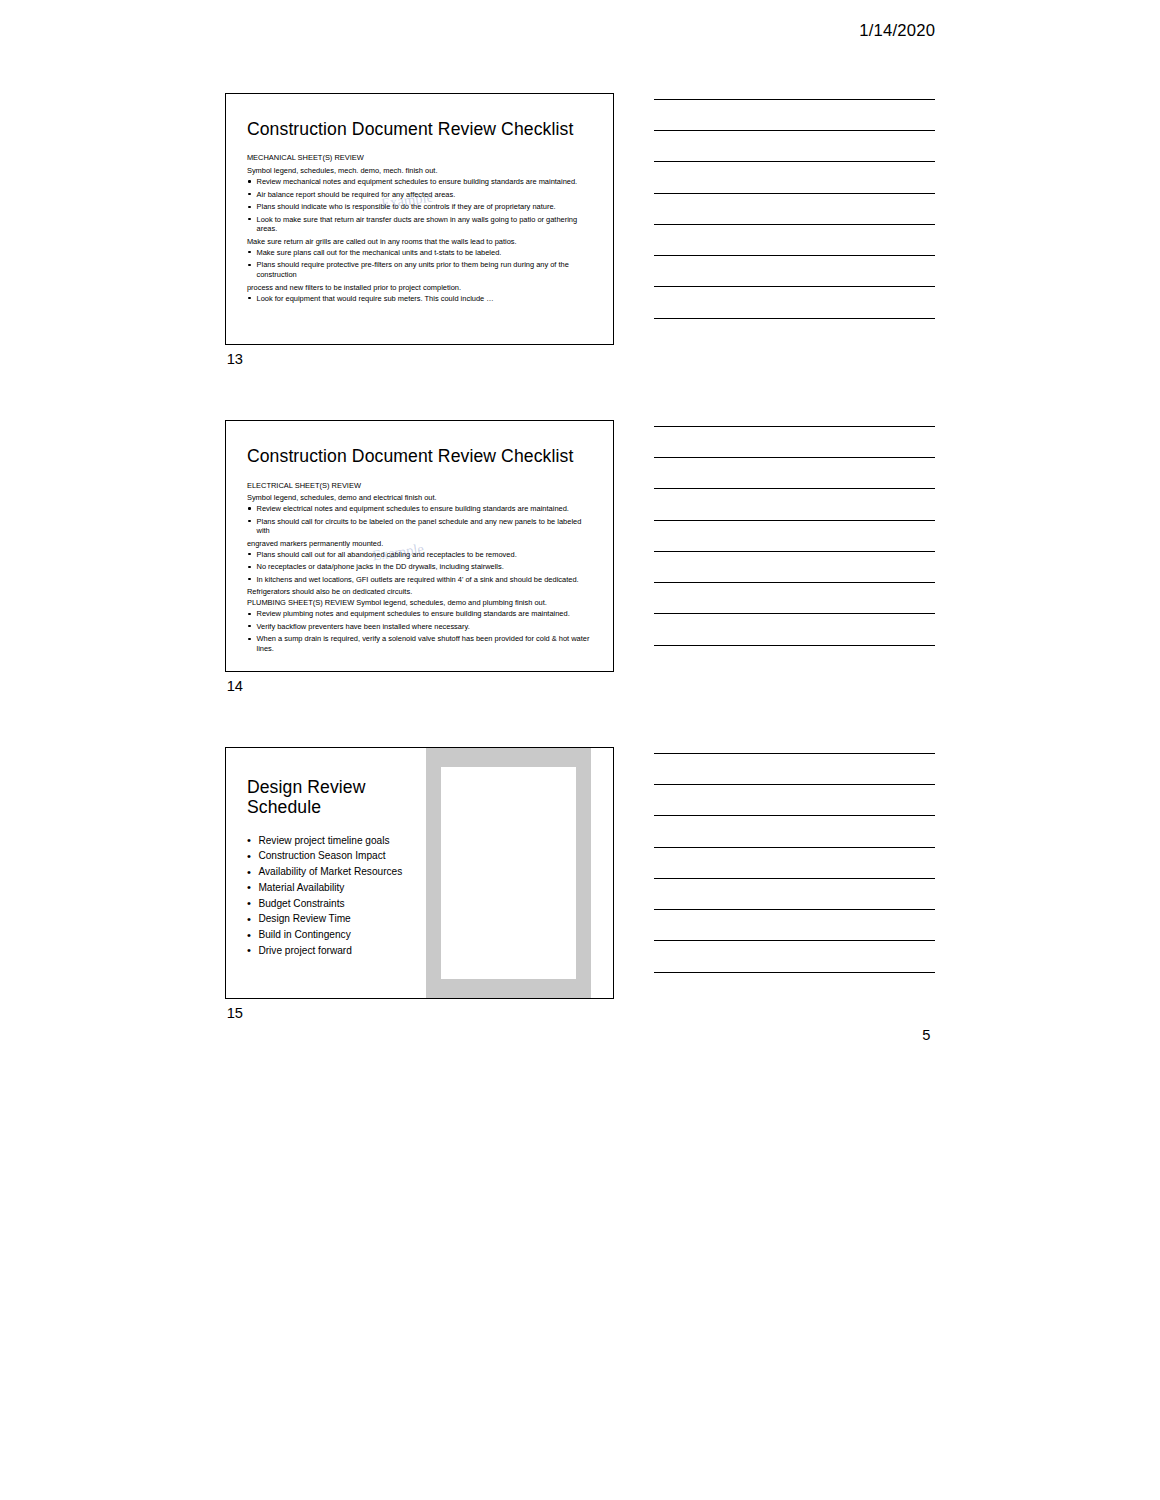1/14/2020
Construction Document Review Checklist
MECHANICAL SHEET(S) REVIEW
Symbol legend, schedules, mech. demo, mech. finish out.
Review mechanical notes and equipment schedules to ensure building standards are maintained.
Air balance report should be required for any affected areas.
Plans should indicate who is responsible to do the controls if they are of proprietary nature.
Look to make sure that return air transfer ducts are shown in any walls going to patio or gathering areas.
Make sure return air grills are called out in any rooms that the walls lead to patios.
Make sure plans call out for the mechanical units and t-stats to be labeled.
Plans should require protective pre-filters on any units prior to them being run during any of the construction
process and new filters to be installed prior to project completion.
Look for equipment that would require sub meters. This could include …
Example
13
Construction Document Review Checklist
ELECTRICAL SHEET(S) REVIEW
Symbol legend, schedules, demo and electrical finish out.
Review electrical notes and equipment schedules to ensure building standards are maintained.
Plans should call for circuits to be labeled on the panel schedule and any new panels to be labeled with
engraved markers permanently mounted.
Plans should call out for all abandoned cabling and receptacles to be removed.
No receptacles or data/phone jacks in the DD drywalls, including stairwells.
In kitchens and wet locations, GFI outlets are required within 4' of a sink and should be dedicated.
Refrigerators should also be on dedicated circuits.
PLUMBING SHEET(S) REVIEW Symbol legend, schedules, demo and plumbing finish out.
Review plumbing notes and equipment schedules to ensure building standards are maintained.
Verify backflow preventers have been installed where necessary.
When a sump drain is required, verify a solenoid valve shutoff has been provided for cold & hot water lines.
Example
14
Design Review
Schedule
Review project timeline goals
Construction Season Impact
Availability of Market Resources
Material Availability
Budget Constraints
Design Review Time
Build in Contingency
Drive project forward
15
5